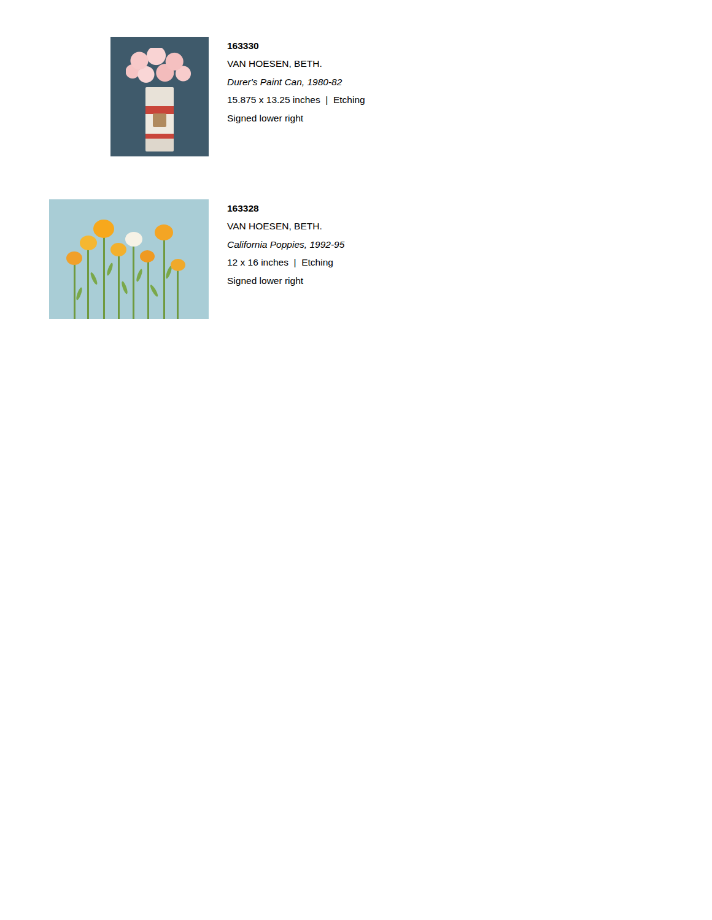163330
VAN HOESEN, BETH.
Durer's Paint Can, 1980-82
15.875 x 13.25 inches | Etching
Signed lower right
163328
VAN HOESEN, BETH.
California Poppies, 1992-95
12 x 16 inches | Etching
Signed lower right